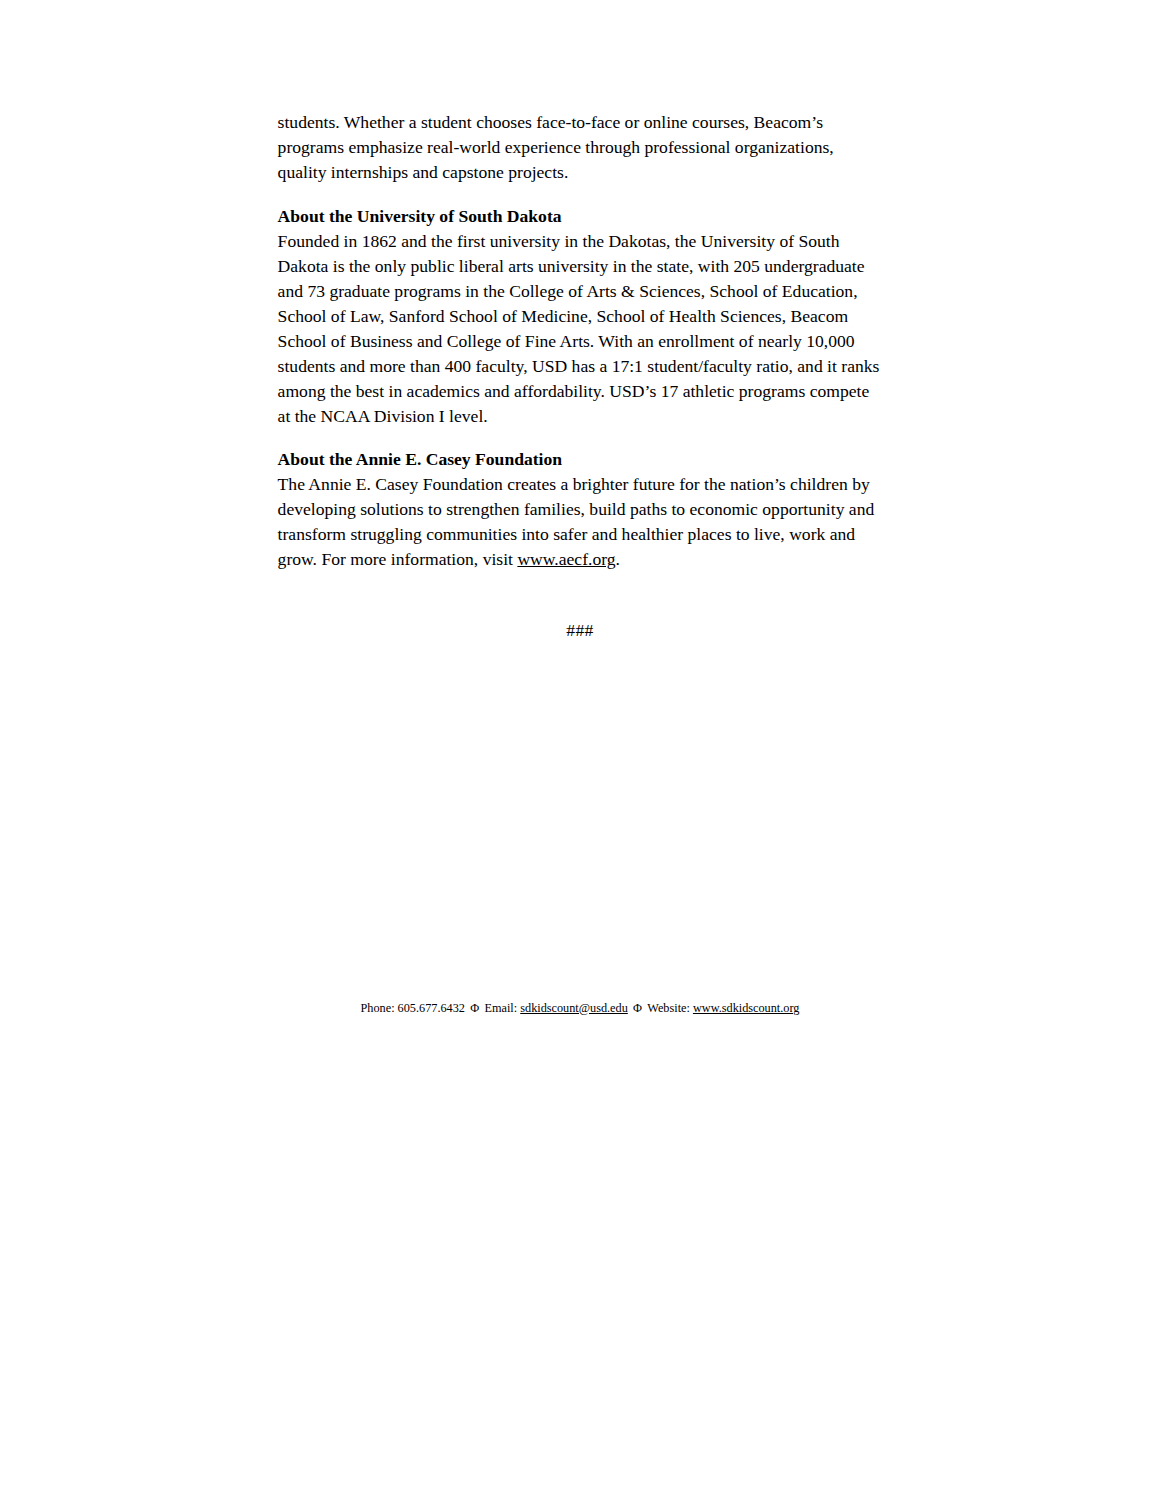students. Whether a student chooses face-to-face or online courses, Beacom’s programs emphasize real-world experience through professional organizations, quality internships and capstone projects.
About the University of South Dakota
Founded in 1862 and the first university in the Dakotas, the University of South Dakota is the only public liberal arts university in the state, with 205 undergraduate and 73 graduate programs in the College of Arts & Sciences, School of Education, School of Law, Sanford School of Medicine, School of Health Sciences, Beacom School of Business and College of Fine Arts. With an enrollment of nearly 10,000 students and more than 400 faculty, USD has a 17:1 student/faculty ratio, and it ranks among the best in academics and affordability. USD’s 17 athletic programs compete at the NCAA Division I level.
About the Annie E. Casey Foundation
The Annie E. Casey Foundation creates a brighter future for the nation’s children by developing solutions to strengthen families, build paths to economic opportunity and transform struggling communities into safer and healthier places to live, work and grow. For more information, visit www.aecf.org.
###
Phone: 605.677.6432 Φ Email: sdkidscount@usd.edu Φ Website: www.sdkidscount.org